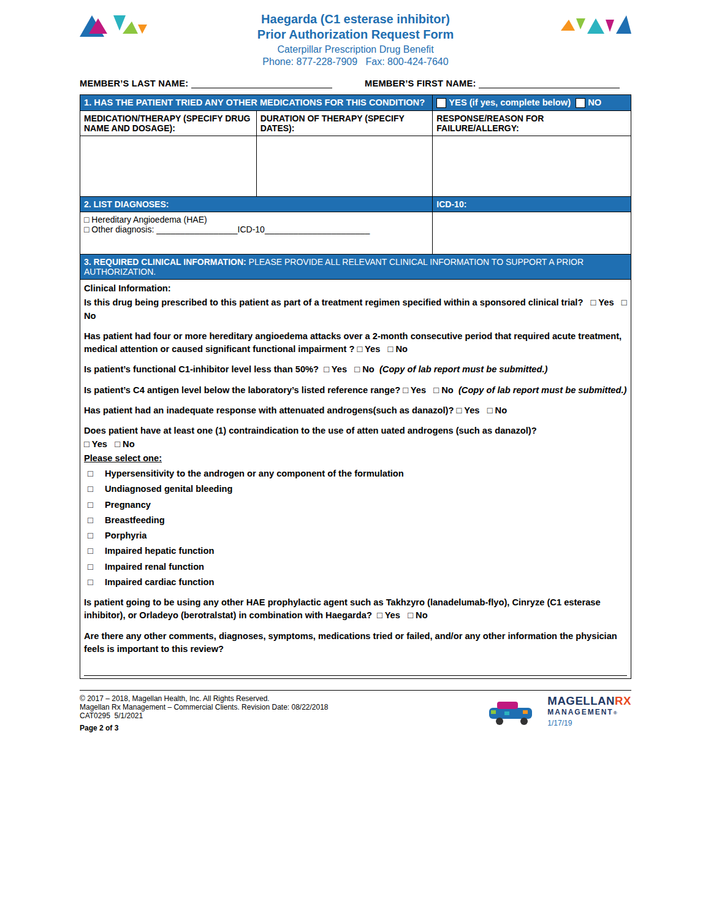Haegarda (C1 esterase inhibitor)
Prior Authorization Request Form
Caterpillar Prescription Drug Benefit
Phone: 877-228-7909 Fax: 800-424-7640
MEMBER’S LAST NAME:
MEMBER’S FIRST NAME:
| 1. HAS THE PATIENT TRIED ANY OTHER MEDICATIONS FOR THIS CONDITION? | YES (if yes, complete below) NO |
| MEDICATION/THERAPY (SPECIFY DRUG NAME AND DOSAGE): | DURATION OF THERAPY (SPECIFY DATES): | RESPONSE/REASON FOR FAILURE/ALLERGY: |
| 2. LIST DIAGNOSES: | ICD-10: |
| □ Hereditary Angioedema (HAE) □ Other diagnosis: _________________ICD-10______________________ | |
| 3. REQUIRED CLINICAL INFORMATION: PLEASE PROVIDE ALL RELEVANT CLINICAL INFORMATION TO SUPPORT A PRIOR AUTHORIZATION. |
| Clinical Information: Is this drug being prescribed to this patient as part of a treatment regimen specified within a sponsored clinical trial? □ Yes □ No Has patient had four or more hereditary angioedema attacks over a 2-month consecutive period that required acute treatment, medical attention or caused significant functional impairment ? □ Yes □ No Is patient’s functional C1-inhibitor level less than 50%? □ Yes □ No (Copy of lab report must be submitted.) Is patient’s C4 antigen level below the laboratory’s listed reference range? □ Yes □ No (Copy of lab report must be submitted.) Has patient had an inadequate response with attenuated androgens(such as danazol)? □ Yes □ No Does patient have at least one (1) contraindication to the use of atten uated androgens (such as danazol)? □ Yes □ No Please select one: Hypersensitivity to the androgen or any component of the formulation Undiagnosed genital bleeding Pregnancy Breastfeeding Porphyria Impaired hepatic function Impaired renal function Impaired cardiac function Is patient going to be using any other HAE prophylactic agent such as Takhzyro (lanadelumab-flyo), Cinryze (C1 esterase inhibitor), or Orladeyo (berotralstat) in combination with Haegarda? □ Yes □ No Are there any other comments, diagnoses, symptoms, medications tried or failed, and/or any other information the physician feels is important to this review? |
© 2017 – 2018, Magellan Health, Inc. All Rights Reserved.
Magellan Rx Management – Commercial Clients. Revision Date: 08/22/2018
CAT0295 5/1/2021
Page 2 of 3
MAGELLANRX
MANAGEMENT®
1/17/19